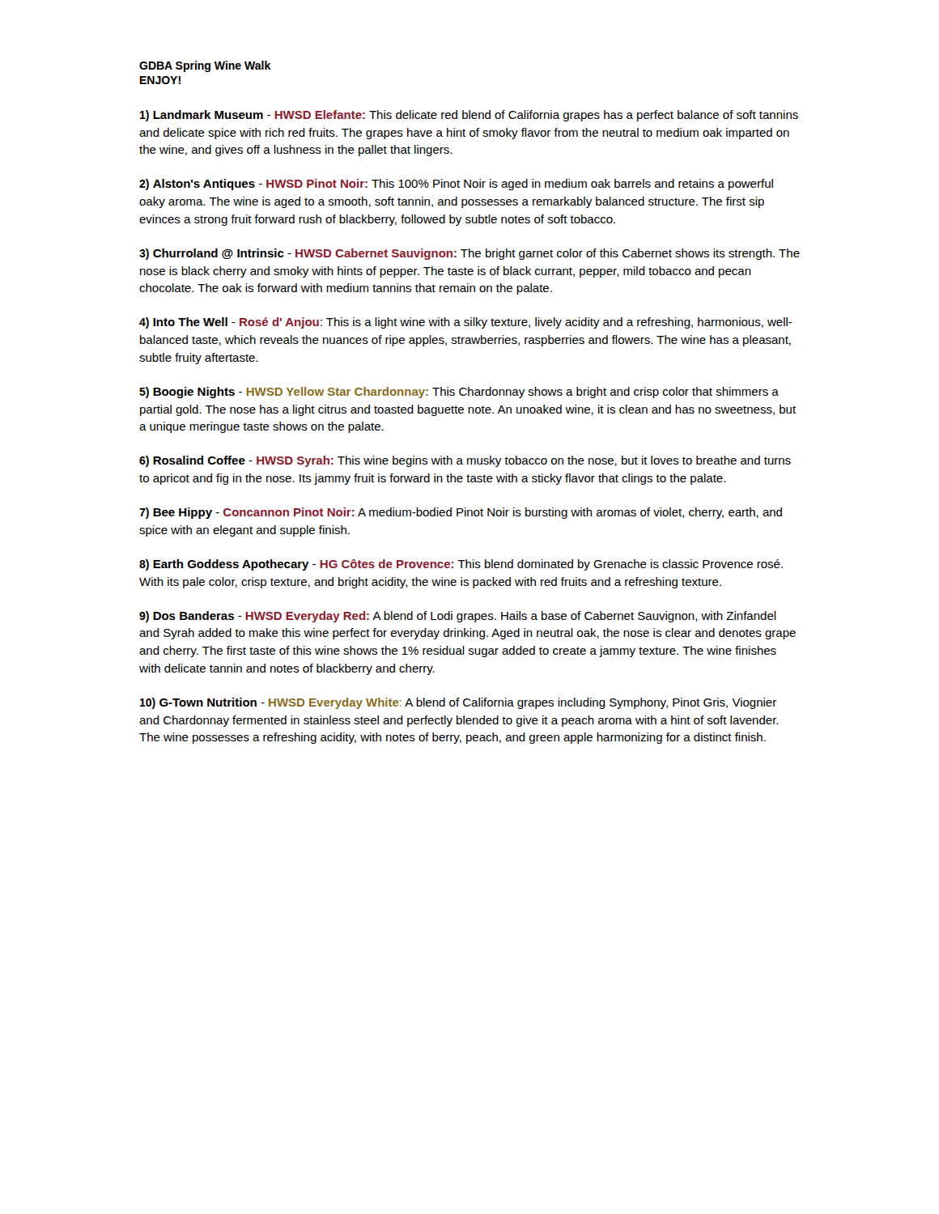GDBA Spring Wine Walk
ENJOY!
1) Landmark Museum - HWSD Elefante: This delicate red blend of California grapes has a perfect balance of soft tannins and delicate spice with rich red fruits. The grapes have a hint of smoky flavor from the neutral to medium oak imparted on the wine, and gives off a lushness in the pallet that lingers.
2) Alston's Antiques - HWSD Pinot Noir: This 100% Pinot Noir is aged in medium oak barrels and retains a powerful oaky aroma. The wine is aged to a smooth, soft tannin, and possesses a remarkably balanced structure. The first sip evinces a strong fruit forward rush of blackberry, followed by subtle notes of soft tobacco.
3) Churroland @ Intrinsic - HWSD Cabernet Sauvignon: The bright garnet color of this Cabernet shows its strength. The nose is black cherry and smoky with hints of pepper. The taste is of black currant, pepper, mild tobacco and pecan chocolate. The oak is forward with medium tannins that remain on the palate.
4) Into The Well - Rosé d' Anjou: This is a light wine with a silky texture, lively acidity and a refreshing, harmonious, well-balanced taste, which reveals the nuances of ripe apples, strawberries, raspberries and flowers. The wine has a pleasant, subtle fruity aftertaste.
5) Boogie Nights - HWSD Yellow Star Chardonnay: This Chardonnay shows a bright and crisp color that shimmers a partial gold. The nose has a light citrus and toasted baguette note. An unoaked wine, it is clean and has no sweetness, but a unique meringue taste shows on the palate.
6) Rosalind Coffee - HWSD Syrah: This wine begins with a musky tobacco on the nose, but it loves to breathe and turns to apricot and fig in the nose. Its jammy fruit is forward in the taste with a sticky flavor that clings to the palate.
7) Bee Hippy - Concannon Pinot Noir: A medium-bodied Pinot Noir is bursting with aromas of violet, cherry, earth, and spice with an elegant and supple finish.
8) Earth Goddess Apothecary - HG Côtes de Provence: This blend dominated by Grenache is classic Provence rosé. With its pale color, crisp texture, and bright acidity, the wine is packed with red fruits and a refreshing texture.
9) Dos Banderas - HWSD Everyday Red: A blend of Lodi grapes. Hails a base of Cabernet Sauvignon, with Zinfandel and Syrah added to make this wine perfect for everyday drinking. Aged in neutral oak, the nose is clear and denotes grape and cherry. The first taste of this wine shows the 1% residual sugar added to create a jammy texture. The wine finishes with delicate tannin and notes of blackberry and cherry.
10) G-Town Nutrition - HWSD Everyday White: A blend of California grapes including Symphony, Pinot Gris, Viognier and Chardonnay fermented in stainless steel and perfectly blended to give it a peach aroma with a hint of soft lavender. The wine possesses a refreshing acidity, with notes of berry, peach, and green apple harmonizing for a distinct finish.